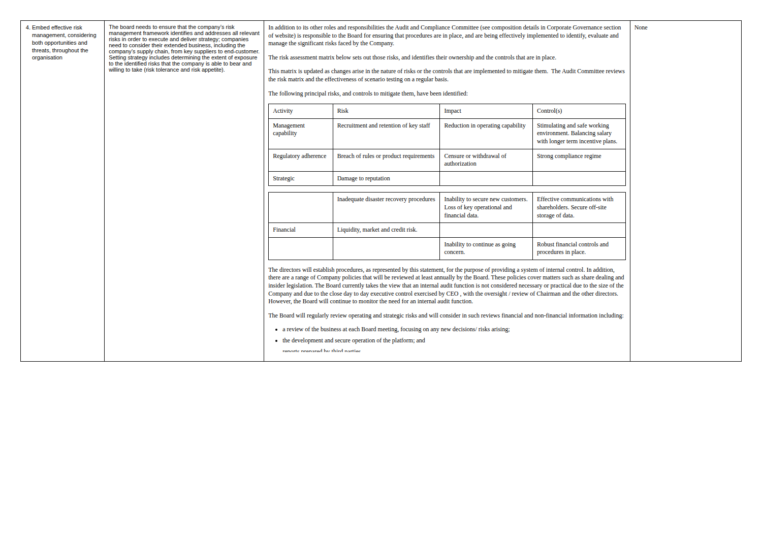| Embed effective risk management, considering both opportunities and threats, throughout the organisation | The board needs to ensure that the company’s risk management framework identifies and addresses all relevant risks in order to execute and deliver strategy; companies need to consider their extended business, including the company’s supply chain, from key suppliers to end-customer. Setting strategy includes determining the extent of exposure to the identified risks that the company is able to bear and willing to take (risk tolerance and risk appetite). | In addition to its other roles and responsibilities the Audit and Compliance Committee (see composition details in Corporate Governance section of website) is responsible to the Board for ensuring that procedures are in place, and are being effectively implemented to identify, evaluate and manage the significant risks faced by the Company. The risk assessment matrix below sets out those risks, and identifies their ownership and the controls that are in place. This matrix is updated as changes arise in the nature of risks or the controls that are implemented to mitigate them. The Audit Committee reviews the risk matrix and the effectiveness of scenario testing on a regular basis. The following principal risks, and controls to mitigate them, have been identified: / Activity / Risk / Impact / Control(s) / / Management capability / Recruitment and retention of key staff / Reduction in operating capability / Stimulating and safe working environment. Balancing salary with longer term incentive plans. / / Regulatory adherence / Breach of rules or product requirements / Censure or withdrawal of authorization / Strong compliance regime / / Strategic / Damage to reputation / / / / / Inadequate disaster recovery procedures / Inability to secure new customers. Loss of key operational and financial data. / Effective communications with shareholders. Secure off-site storage of data. / / Financial / Liquidity, market and credit risk. / / / / / / Inability to continue as going concern. / Robust financial controls and procedures in place. / The directors will establish procedures, as represented by this statement, for the purpose of providing a system of internal control. In addition, there are a range of Company policies that will be reviewed at least annually by the Board. These policies cover matters such as share dealing and insider legislation. The Board currently takes the view that an internal audit function is not considered necessary or practical due to the size of the Company and due to the close day to day executive control exercised by CEO , with the oversight / review of Chairman and the other directors. However, the Board will continue to monitor the need for an internal audit function. The Board will regularly review operating and strategic risks and will consider in such reviews financial and non-financial information including: a review of the business at each Board meeting, focusing on any new decisions/ risks arising; the development and secure operation of the platform; and reports prepared by third parties. | None |